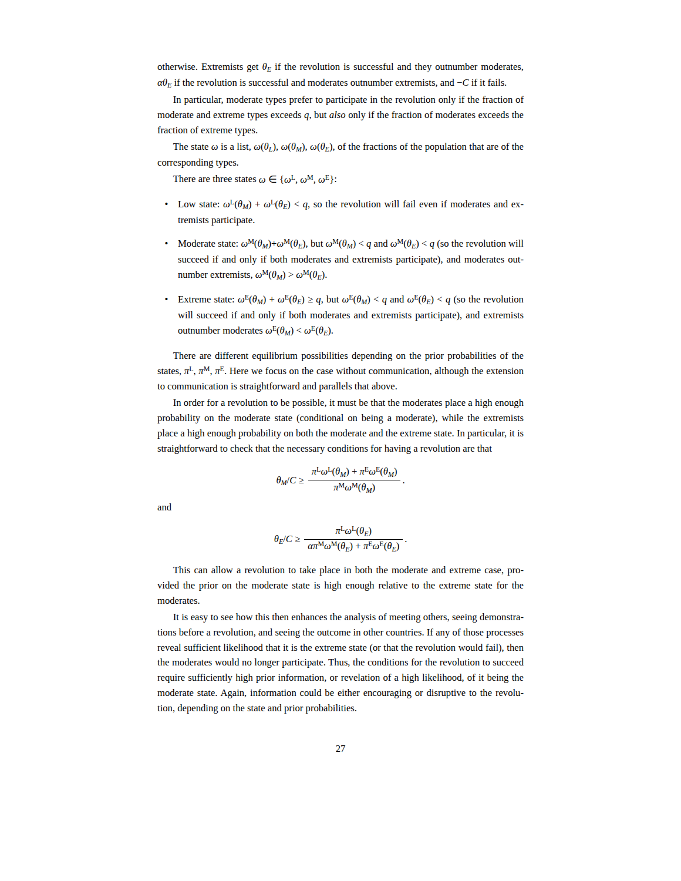otherwise. Extremists get θE if the revolution is successful and they outnumber moderates, αθE if the revolution is successful and moderates outnumber extremists, and −C if it fails.
In particular, moderate types prefer to participate in the revolution only if the fraction of moderate and extreme types exceeds q, but also only if the fraction of moderates exceeds the fraction of extreme types.
The state ω is a list, ω(θL), ω(θM), ω(θE), of the fractions of the population that are of the corresponding types.
There are three states ω ∈ {ωL, ωM, ωE}:
Low state: ωL(θM) + ωL(θE) < q, so the revolution will fail even if moderates and extremists participate.
Moderate state: ωM(θM)+ωM(θE), but ωM(θM) < q and ωM(θE) < q (so the revolution will succeed if and only if both moderates and extremists participate), and moderates outnumber extremists, ωM(θM) > ωM(θE).
Extreme state: ωE(θM) + ωE(θE) ≥ q, but ωE(θM) < q and ωE(θE) < q (so the revolution will succeed if and only if both moderates and extremists participate), and extremists outnumber moderates ωE(θM) < ωE(θE).
There are different equilibrium possibilities depending on the prior probabilities of the states, πL, πM, πE. Here we focus on the case without communication, although the extension to communication is straightforward and parallels that above.
In order for a revolution to be possible, it must be that the moderates place a high enough probability on the moderate state (conditional on being a moderate), while the extremists place a high enough probability on both the moderate and the extreme state. In particular, it is straightforward to check that the necessary conditions for having a revolution are that
θM/C ≥ πLωL(θM) + πEωE(θM) πMωM(θM) .
and
θE/C ≥ πLωL(θE) απMωM(θE) + πEωE(θE) .
This can allow a revolution to take place in both the moderate and extreme case, provided the prior on the moderate state is high enough relative to the extreme state for the moderates.
It is easy to see how this then enhances the analysis of meeting others, seeing demonstrations before a revolution, and seeing the outcome in other countries. If any of those processes reveal sufficient likelihood that it is the extreme state (or that the revolution would fail), then the moderates would no longer participate. Thus, the conditions for the revolution to succeed require sufficiently high prior information, or revelation of a high likelihood, of it being the moderate state. Again, information could be either encouraging or disruptive to the revolution, depending on the state and prior probabilities.
27